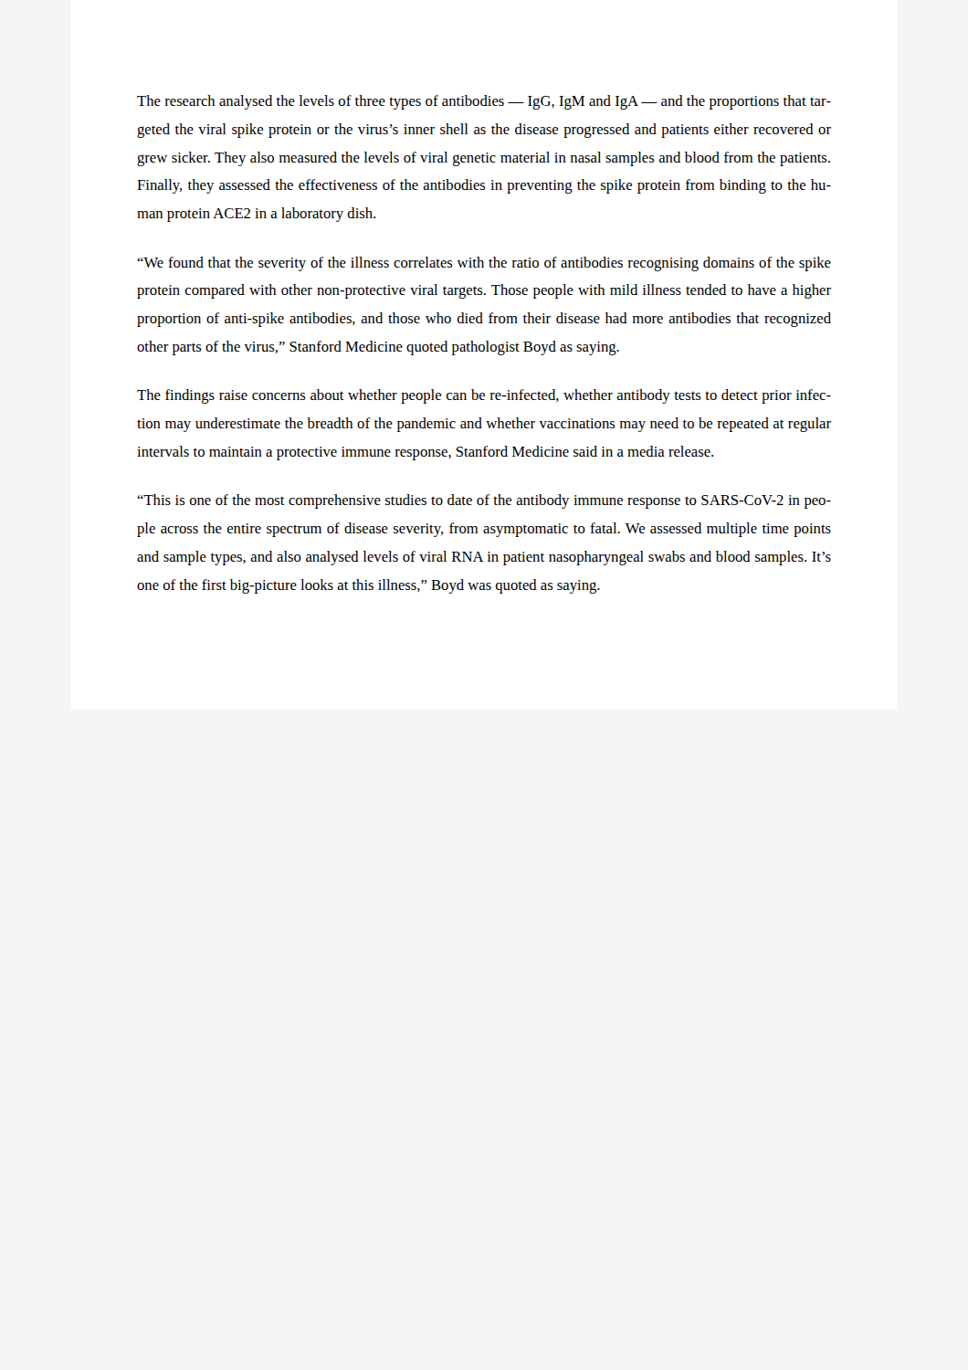The research analysed the levels of three types of antibodies — IgG, IgM and IgA — and the proportions that targeted the viral spike protein or the virus’s inner shell as the disease progressed and patients either recovered or grew sicker. They also measured the levels of viral genetic material in nasal samples and blood from the patients. Finally, they assessed the effectiveness of the antibodies in preventing the spike protein from binding to the human protein ACE2 in a laboratory dish.
“We found that the severity of the illness correlates with the ratio of antibodies recognising domains of the spike protein compared with other non-protective viral targets. Those people with mild illness tended to have a higher proportion of anti-spike antibodies, and those who died from their disease had more antibodies that recognized other parts of the virus,” Stanford Medicine quoted pathologist Boyd as saying.
The findings raise concerns about whether people can be re-infected, whether antibody tests to detect prior infection may underestimate the breadth of the pandemic and whether vaccinations may need to be repeated at regular intervals to maintain a protective immune response, Stanford Medicine said in a media release.
“This is one of the most comprehensive studies to date of the antibody immune response to SARS-CoV-2 in people across the entire spectrum of disease severity, from asymptomatic to fatal. We assessed multiple time points and sample types, and also analysed levels of viral RNA in patient nasopharyngeal swabs and blood samples. It’s one of the first big-picture looks at this illness,” Boyd was quoted as saying.